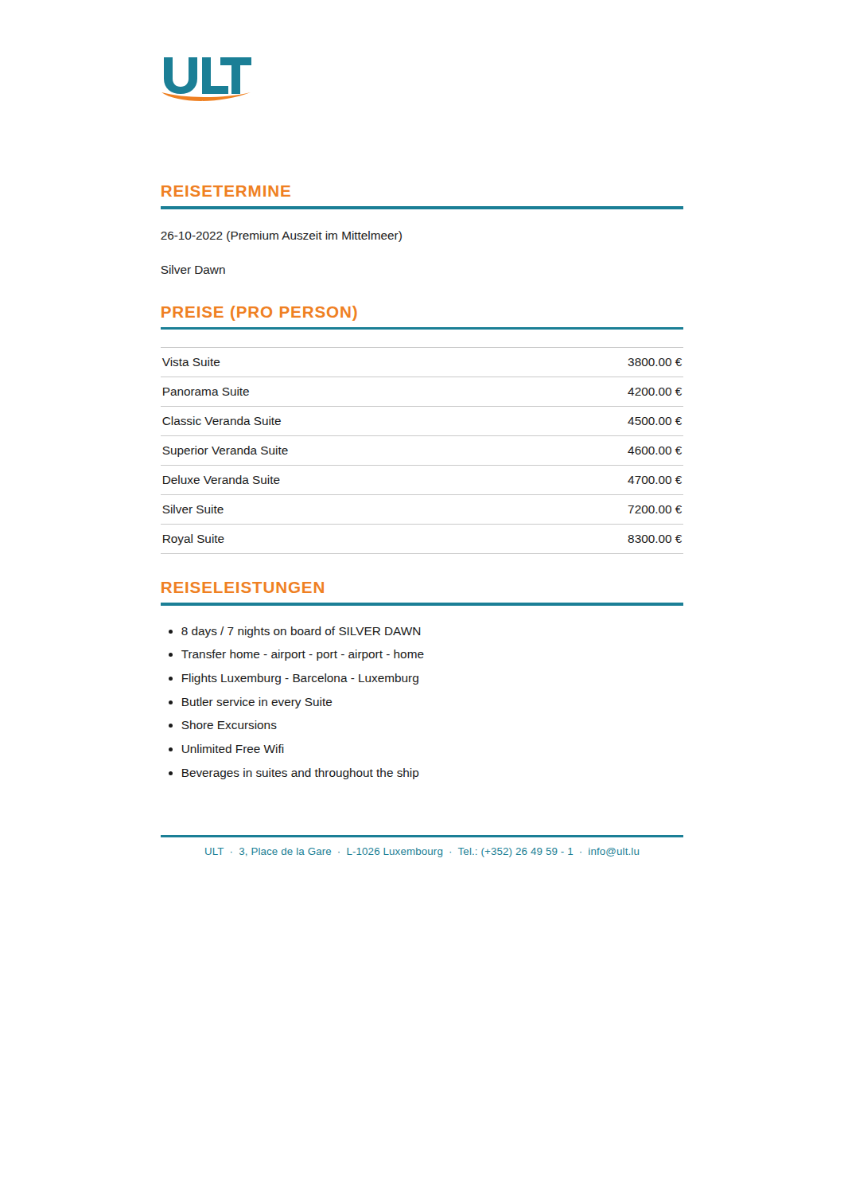Reisetermine
26-10-2022 (Premium Auszeit im Mittelmeer)
Silver Dawn
Preise (pro Person)
| Vista Suite | 3800.00 € |
| Panorama Suite | 4200.00 € |
| Classic Veranda Suite | 4500.00 € |
| Superior Veranda Suite | 4600.00 € |
| Deluxe Veranda Suite | 4700.00 € |
| Silver Suite | 7200.00 € |
| Royal Suite | 8300.00 € |
Reiseleistungen
8 days / 7 nights on board of SILVER DAWN
Transfer home - airport - port - airport - home
Flights Luxemburg - Barcelona - Luxemburg
Butler service in every Suite
Shore Excursions
Unlimited Free Wifi
Beverages in suites and throughout the ship
ULT·3, Place de la Gare·L-1026 Luxembourg·Tel.: (+352) 26 49 59 - 1·info@ult.lu